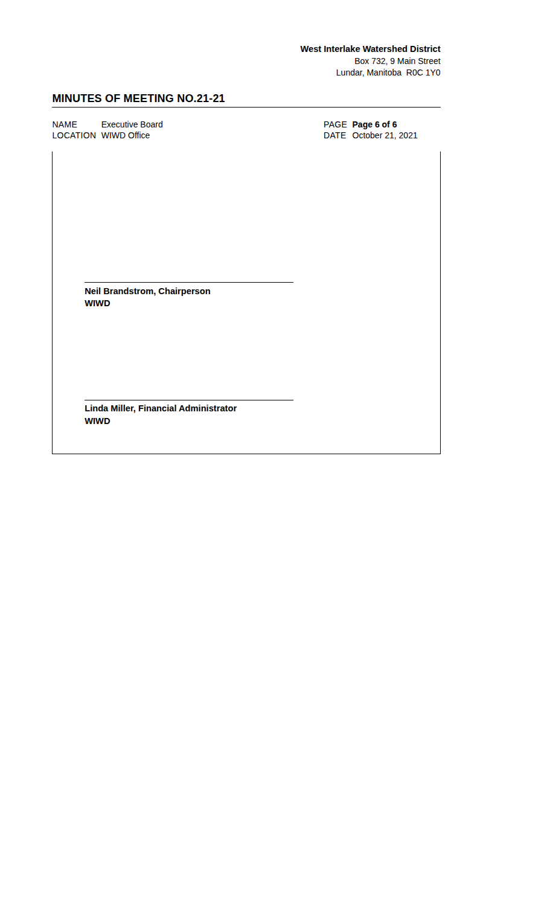West Interlake Watershed District
Box 732, 9 Main Street
Lundar, Manitoba R0C 1Y0
MINUTES OF MEETING NO.21-21
| NAME | Executive Board | | PAGE | Page 6 of 6 |
| LOCATION | WIWD Office | | DATE | October 21, 2021 |
Neil Brandstrom, Chairperson
WIWD
Linda Miller, Financial Administrator
WIWD